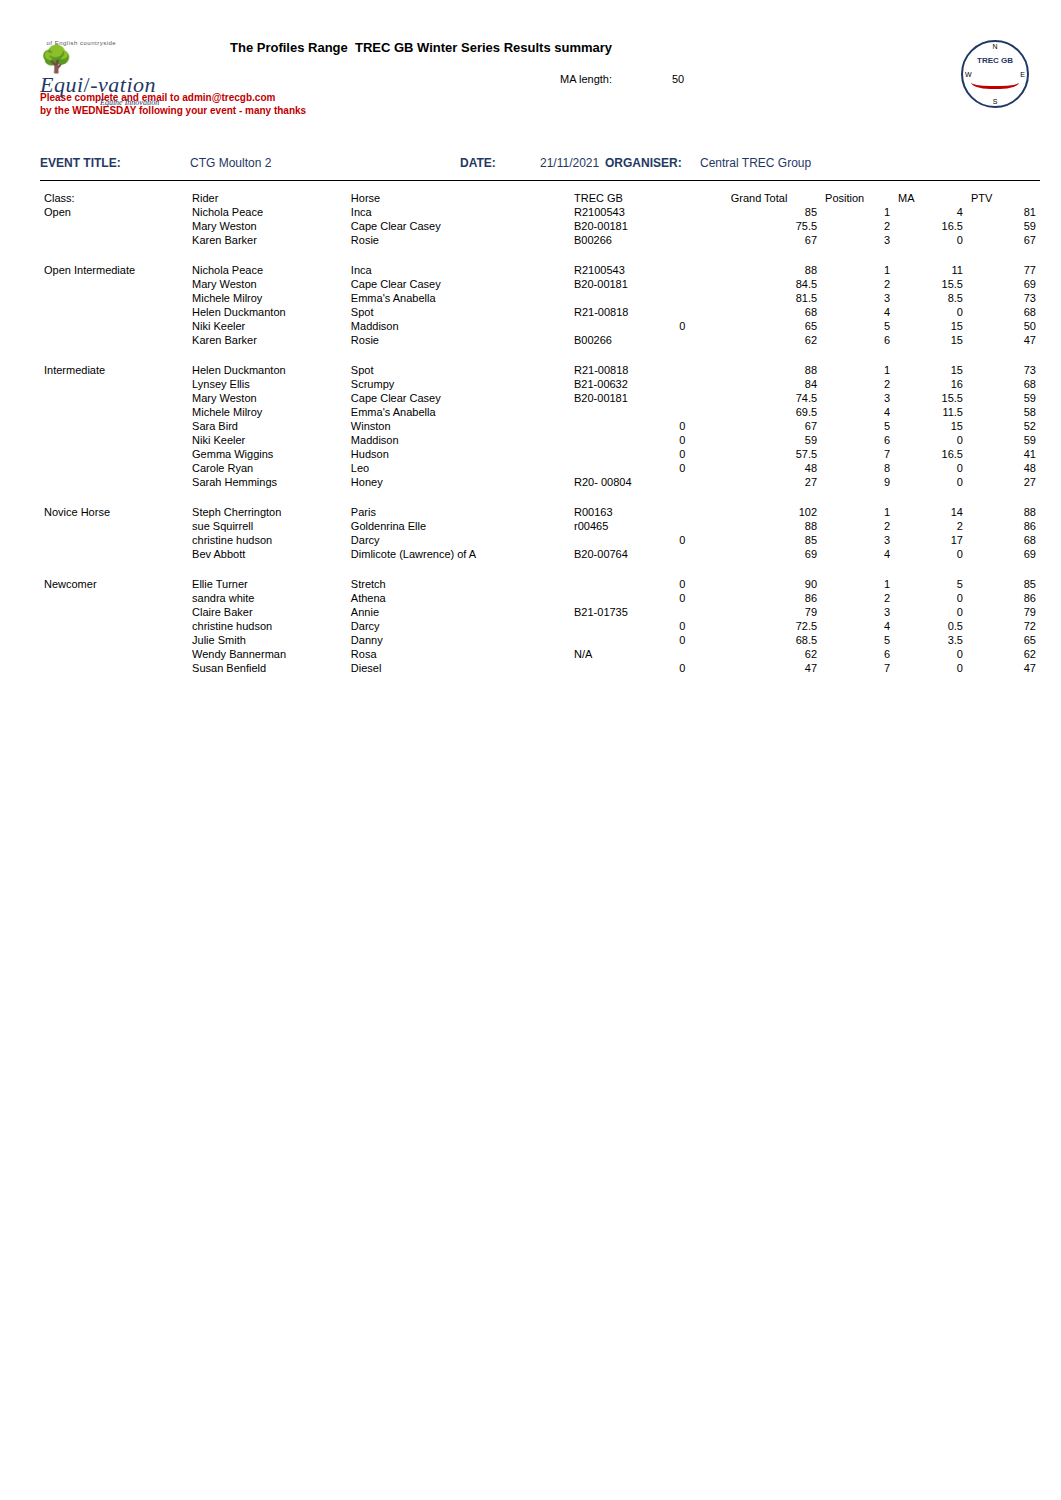of English countryside
🌳
Equi/-vation
Equine Innovation
The Profiles Range TREC GB Winter Series Results summary
MA length:50
Please complete and email to admin@trecgb.com
by the WEDNESDAY following your event - many thanks
N S E W
TREC GB
EVENT TITLE: CTG Moulton 2 DATE: 21/11/2021 ORGANISER: Central TREC Group
| Class: | Rider | Horse | TREC GB | | Grand Total | Position | MA | PTV |
| --- | --- | --- | --- | --- | --- | --- | --- | --- |
| Open | Nichola Peace | Inca | R2100543 | | 85 | 1 | 4 | 81 |
| | Mary Weston | Cape Clear Casey | B20-00181 | | 75.5 | 2 | 16.5 | 59 |
| | Karen Barker | Rosie | B00266 | | 67 | 3 | 0 | 67 |
| Open Intermediate | Nichola Peace | Inca | R2100543 | | 88 | 1 | 11 | 77 |
| | Mary Weston | Cape Clear Casey | B20-00181 | | 84.5 | 2 | 15.5 | 69 |
| | Michele Milroy | Emma's Anabella | | | 81.5 | 3 | 8.5 | 73 |
| | Helen Duckmanton | Spot | R21-00818 | | 68 | 4 | 0 | 68 |
| | Niki Keeler | Maddison | | 0 | 65 | 5 | 15 | 50 |
| | Karen Barker | Rosie | B00266 | | 62 | 6 | 15 | 47 |
| Intermediate | Helen Duckmanton | Spot | R21-00818 | | 88 | 1 | 15 | 73 |
| | Lynsey Ellis | Scrumpy | B21-00632 | | 84 | 2 | 16 | 68 |
| | Mary Weston | Cape Clear Casey | B20-00181 | | 74.5 | 3 | 15.5 | 59 |
| | Michele Milroy | Emma's Anabella | | | 69.5 | 4 | 11.5 | 58 |
| | Sara Bird | Winston | | 0 | 67 | 5 | 15 | 52 |
| | Niki Keeler | Maddison | | 0 | 59 | 6 | 0 | 59 |
| | Gemma Wiggins | Hudson | | 0 | 57.5 | 7 | 16.5 | 41 |
| | Carole Ryan | Leo | | 0 | 48 | 8 | 0 | 48 |
| | Sarah Hemmings | Honey | R20- 00804 | | 27 | 9 | 0 | 27 |
| Novice Horse | Steph Cherrington | Paris | R00163 | | 102 | 1 | 14 | 88 |
| | sue Squirrell | Goldenrina Elle | r00465 | | 88 | 2 | 2 | 86 |
| | christine hudson | Darcy | | 0 | 85 | 3 | 17 | 68 |
| | Bev Abbott | Dimlicote (Lawrence) of A | B20-00764 | | 69 | 4 | 0 | 69 |
| Newcomer | Ellie Turner | Stretch | | 0 | 90 | 1 | 5 | 85 |
| | sandra white | Athena | | 0 | 86 | 2 | 0 | 86 |
| | Claire Baker | Annie | B21-01735 | | 79 | 3 | 0 | 79 |
| | christine hudson | Darcy | | 0 | 72.5 | 4 | 0.5 | 72 |
| | Julie Smith | Danny | | 0 | 68.5 | 5 | 3.5 | 65 |
| | Wendy Bannerman | Rosa | N/A | | 62 | 6 | 0 | 62 |
| | Susan Benfield | Diesel | | 0 | 47 | 7 | 0 | 47 |